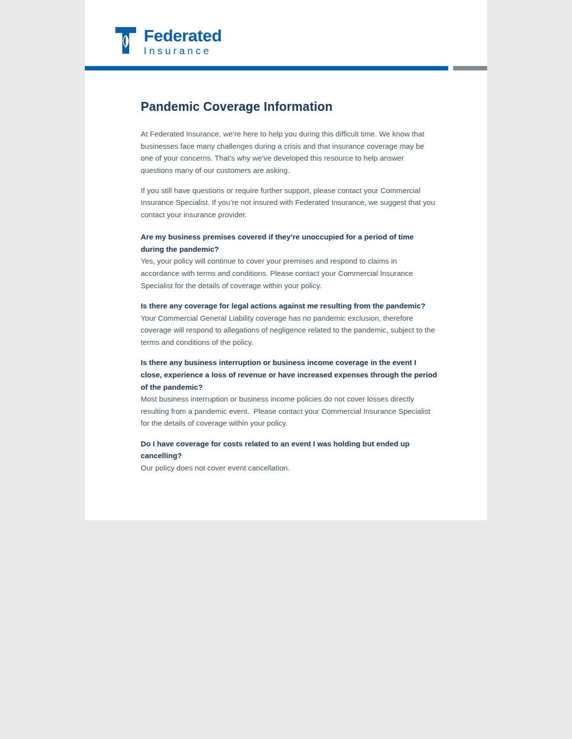Federated Insurance
Pandemic Coverage Information
At Federated Insurance, we’re here to help you during this difficult time. We know that businesses face many challenges during a crisis and that insurance coverage may be one of your concerns. That’s why we’ve developed this resource to help answer questions many of our customers are asking.
If you still have questions or require further support, please contact your Commercial Insurance Specialist. If you’re not insured with Federated Insurance, we suggest that you contact your insurance provider.
Are my business premises covered if they’re unoccupied for a period of time during the pandemic?
Yes, your policy will continue to cover your premises and respond to claims in accordance with terms and conditions. Please contact your Commercial Insurance Specialist for the details of coverage within your policy.
Is there any coverage for legal actions against me resulting from the pandemic?
Your Commercial General Liability coverage has no pandemic exclusion, therefore coverage will respond to allegations of negligence related to the pandemic, subject to the terms and conditions of the policy.
Is there any business interruption or business income coverage in the event I close, experience a loss of revenue or have increased expenses through the period of the pandemic?
Most business interruption or business income policies do not cover losses directly resulting from a pandemic event. Please contact your Commercial Insurance Specialist for the details of coverage within your policy.
Do I have coverage for costs related to an event I was holding but ended up cancelling?
Our policy does not cover event cancellation.